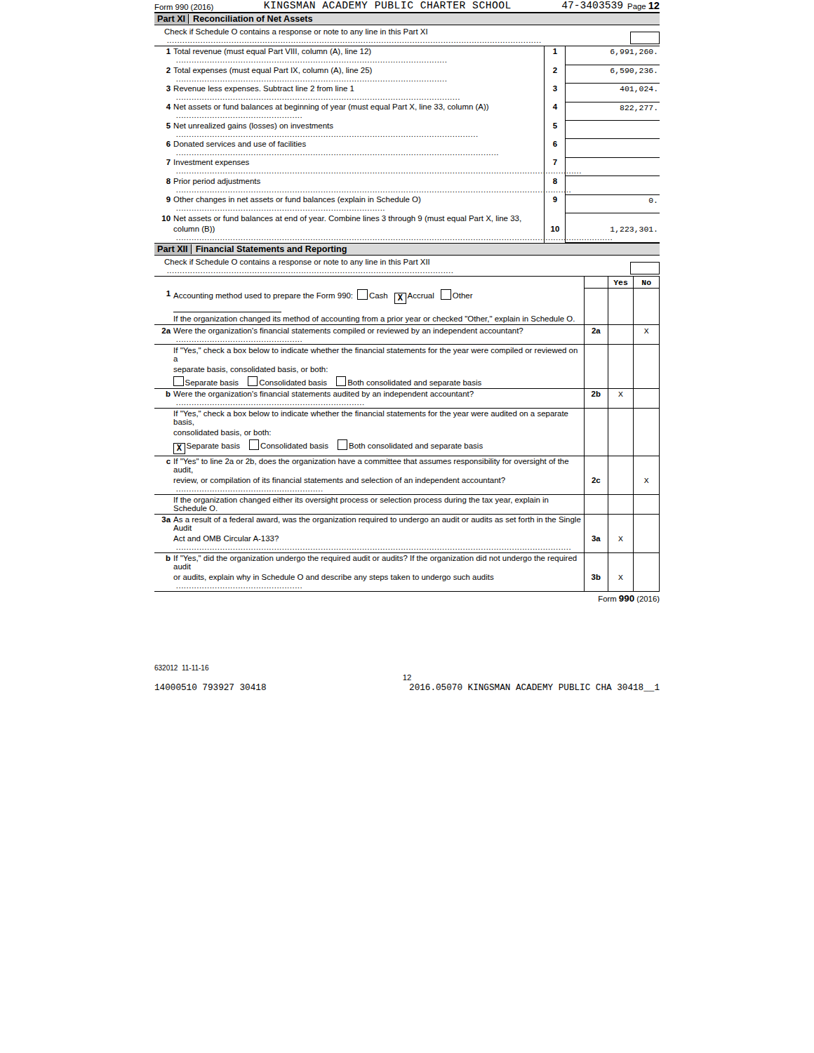Form 990 (2016)
KINGSMAN ACADEMY PUBLIC CHARTER SCHOOL
47-3403539
Page 12
Part XI
Reconciliation of Net Assets
Check if Schedule O contains a response or note to any line in this Part XI .................................................................................................................................................
| 1 | Total revenue (must equal Part VIII, column (A), line 12) ......................................................................................................... | 1 | 6,991,260. |
| 2 | Total expenses (must equal Part IX, column (A), line 25) ......................................................................................................... | 2 | 6,590,236. |
| 3 | Revenue less expenses. Subtract line 2 from line 1 .............................................................................................................. | 3 | 401,024. |
| 4 | Net assets or fund balances at beginning of year (must equal Part X, line 33, column (A)) ................................................. | 4 | 822,277. |
| 5 | Net unrealized gains (losses) on investments ..................................................................................................................... | 5 | |
| 6 | Donated services and use of facilities ............................................................................................................................. | 6 | |
| 7 | Investment expenses ............................................................................................................................................................. | 7 | |
| 8 | Prior period adjustments ......................................................................................................................................................... | 8 | |
| 9 | Other changes in net assets or fund balances (explain in Schedule O) ................................................................................. | 9 | 0. |
| 10 | Net assets or fund balances at end of year. Combine lines 3 through 9 (must equal Part X, line 33, | | |
| | column (B)) ......................................................................................................................................................................... | 10 | 1,223,301. |
Part XII
Financial Statements and Reporting
Check if Schedule O contains a response or note to any line in this Part XII ...............................................................................................................
| | | | Yes | No |
| 1 | Accounting method used to prepare the Form 990: Cash X Accrual Other | | | |
| | If the organization changed its method of accounting from a prior year or checked "Other," explain in Schedule O. | | | |
| 2a | Were the organization's financial statements compiled or reviewed by an independent accountant? ................................................. | 2a | | X |
| | If "Yes," check a box below to indicate whether the financial statements for the year were compiled or reviewed on a | | | |
| | separate basis, consolidated basis, or both: | | | |
| | Separate basis Consolidated basis Both consolidated and separate basis | | | |
| b | Were the organization's financial statements audited by an independent accountant? ......................................................................... | 2b | X | |
| | If "Yes," check a box below to indicate whether the financial statements for the year were audited on a separate basis, | | | |
| | consolidated basis, or both: | | | |
| | X Separate basis Consolidated basis Both consolidated and separate basis | | | |
| c | If "Yes" to line 2a or 2b, does the organization have a committee that assumes responsibility for oversight of the audit, | | | |
| | review, or compilation of its financial statements and selection of an independent accountant? ......................................................... | 2c | | X |
| | If the organization changed either its oversight process or selection process during the tax year, explain in Schedule O. | | | |
| 3a | As a result of a federal award, was the organization required to undergo an audit or audits as set forth in the Single Audit | | | |
| | Act and OMB Circular A-133? ......................................................................................................................................................... | 3a | X | |
| b | If "Yes," did the organization undergo the required audit or audits? If the organization did not undergo the required audit | | | |
| | or audits, explain why in Schedule O and describe any steps taken to undergo such audits ................................................. | 3b | X | |
Form 990 (2016)
632012 11-11-16
12
14000510 793927 30418 2016.05070 KINGSMAN ACADEMY PUBLIC CHA 30418__1